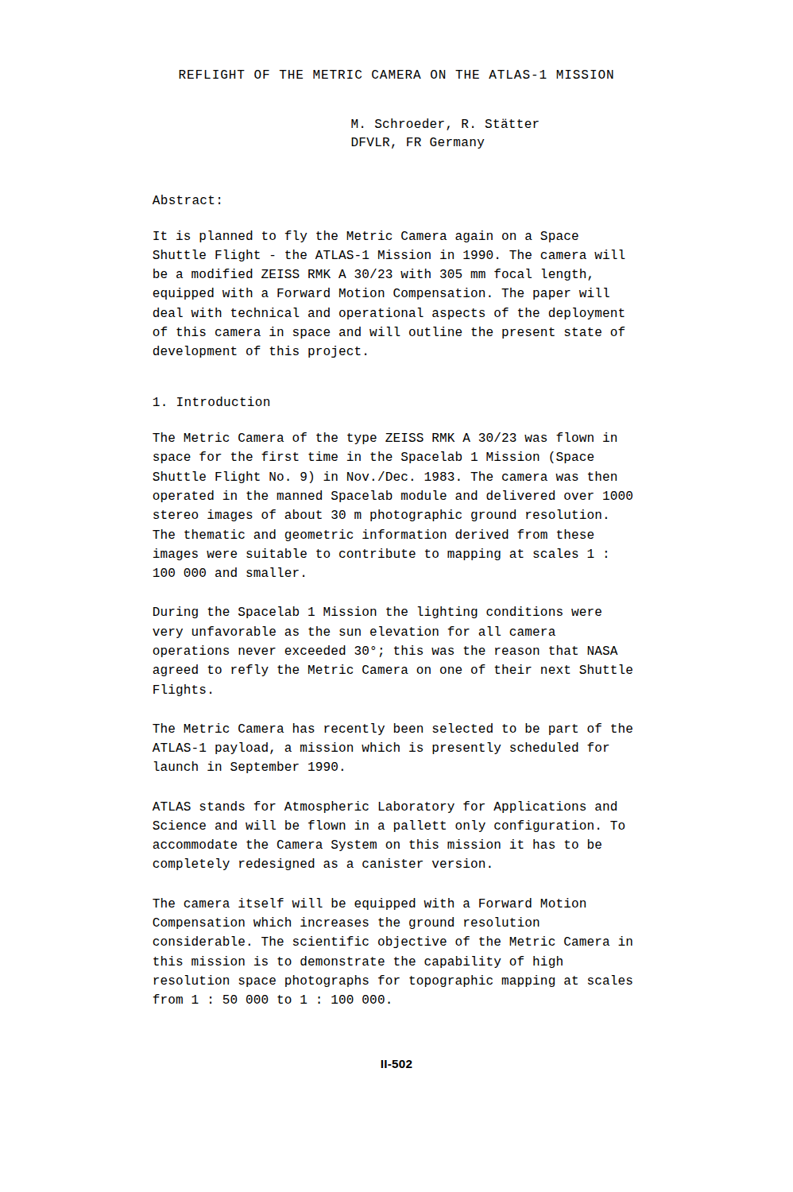REFLIGHT OF THE METRIC CAMERA ON THE ATLAS-1 MISSION
M. Schroeder, R. Stätter
DFVLR, FR Germany
Abstract:
It is planned to fly the Metric Camera again on a Space Shuttle Flight - the ATLAS-1 Mission in 1990. The camera will be a modified ZEISS RMK A 30/23 with 305 mm focal length, equipped with a Forward Motion Compensation. The paper will deal with technical and operational aspects of the deployment of this camera in space and will outline the present state of development of this project.
1. Introduction
The Metric Camera of the type ZEISS RMK A 30/23 was flown in space for the first time in the Spacelab 1 Mission (Space Shuttle Flight No. 9) in Nov./Dec. 1983. The camera was then operated in the manned Spacelab module and delivered over 1000 stereo images of about 30 m photographic ground resolution. The thematic and geometric information derived from these images were suitable to contribute to mapping at scales 1 : 100 000 and smaller.
During the Spacelab 1 Mission the lighting conditions were very unfavorable as the sun elevation for all camera operations never exceeded 30°; this was the reason that NASA agreed to refly the Metric Camera on one of their next Shuttle Flights.
The Metric Camera has recently been selected to be part of the ATLAS-1 payload, a mission which is presently scheduled for launch in September 1990.
ATLAS stands for Atmospheric Laboratory for Applications and Science and will be flown in a pallett only configuration. To accommodate the Camera System on this mission it has to be completely redesigned as a canister version.
The camera itself will be equipped with a Forward Motion Compensation which increases the ground resolution considerable. The scientific objective of the Metric Camera in this mission is to demonstrate the capability of high resolution space photographs for topographic mapping at scales from 1 : 50 000 to 1 : 100 000.
II-502